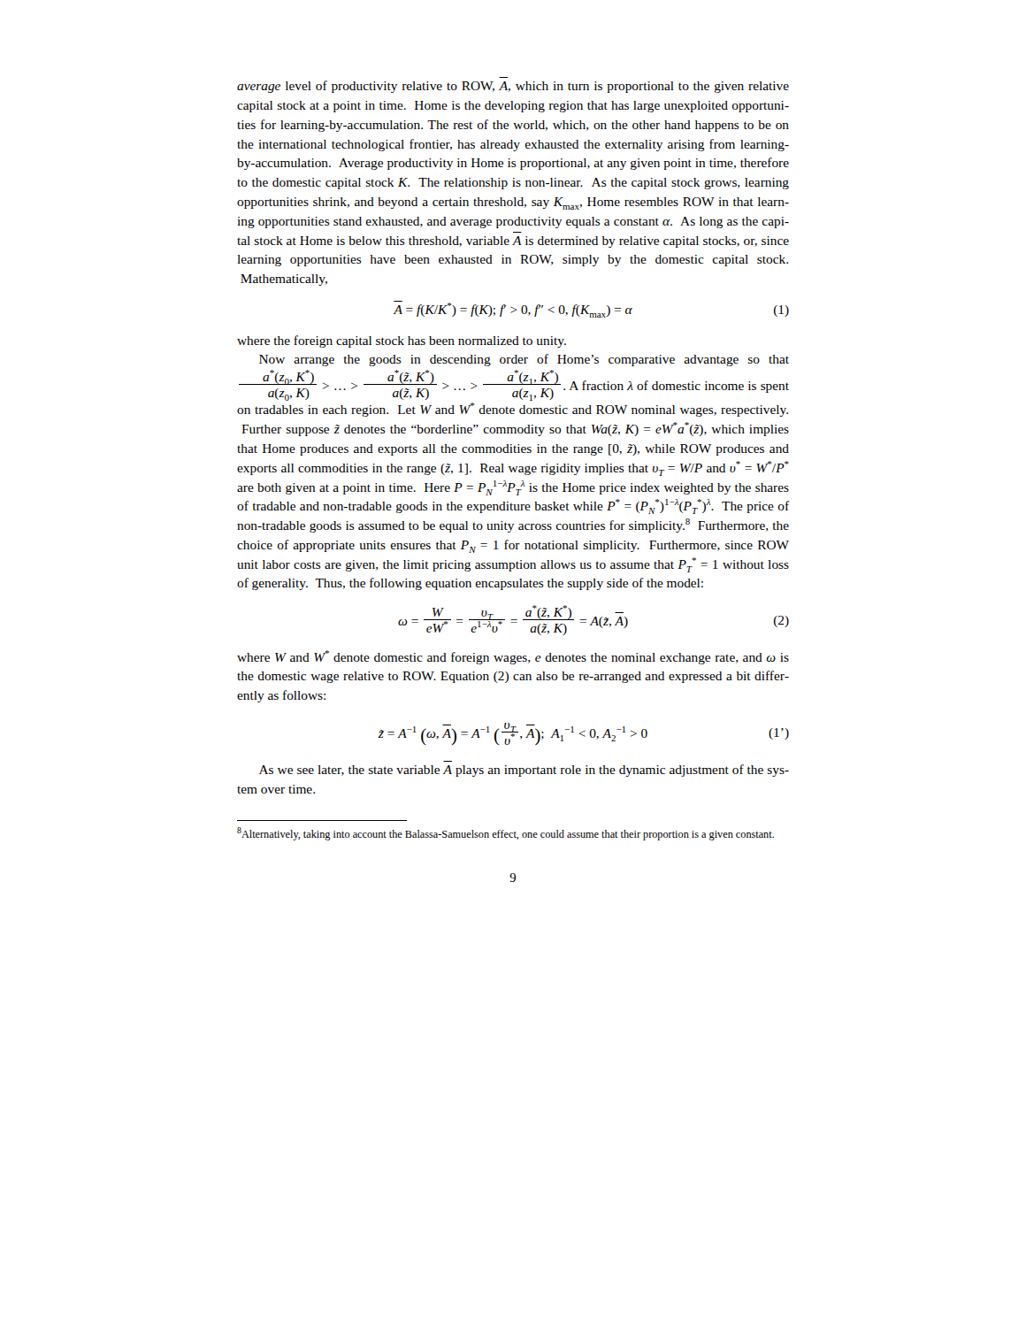average level of productivity relative to ROW, A, which in turn is proportional to the given relative capital stock at a point in time. Home is the developing region that has large unexploited opportunities for learning-by-accumulation. The rest of the world, which, on the other hand happens to be on the international technological frontier, has already exhausted the externality arising from learning-by-accumulation. Average productivity in Home is proportional, at any given point in time, therefore to the domestic capital stock K. The relationship is non-linear. As the capital stock grows, learning opportunities shrink, and beyond a certain threshold, say Kmax, Home resembles ROW in that learning opportunities stand exhausted, and average productivity equals a constant α. As long as the capital stock at Home is below this threshold, variable A is determined by relative capital stocks, or, since learning opportunities have been exhausted in ROW, simply by the domestic capital stock. Mathematically,
A = f(K/K*) = f(K); f′ > 0, f″ < 0, f(Kmax) = α (1)
where the foreign capital stock has been normalized to unity.
Now arrange the goods in descending order of Home’s comparative advantage so that a*(z0, K*) a(z0, K) > … > a*(z̃, K*) a(z̃, K) > … > a*(z1, K*) a(z1, K). A fraction λ of domestic income is spent on tradables in each region. Let W and W* denote domestic and ROW nominal wages, respectively. Further suppose z̃ denotes the “borderline” commodity so that Wa(z̃, K) = eW*a*(z̃), which implies that Home produces and exports all the commodities in the range [0, z̃), while ROW produces and exports all commodities in the range (z̃, 1]. Real wage rigidity implies that υT = W/P and υ* = W*/P* are both given at a point in time. Here P = PN1−λPTλ is the Home price index weighted by the shares of tradable and non-tradable goods in the expenditure basket while P* = (PN*)1−λ(PT*)λ. The price of non-tradable goods is assumed to be equal to unity across countries for simplicity.8 Furthermore, the choice of appropriate units ensures that PN = 1 for notational simplicity. Furthermore, since ROW unit labor costs are given, the limit pricing assumption allows us to assume that PT* = 1 without loss of generality. Thus, the following equation encapsulates the supply side of the model:
ω = WeW* = υT e1−λυ* = a*(z̃, K*) a(z̃, K) = A(z̃, A) (2)
where W and W* denote domestic and foreign wages, e denotes the nominal exchange rate, and ω is the domestic wage relative to ROW. Equation (2) can also be re-arranged and expressed a bit differently as follows:
z̃ = A−1 (ω, A) = A−1 (υT υ*, A); A1−1 < 0, A2−1 > 0 (1’)
As we see later, the state variable A plays an important role in the dynamic adjustment of the system over time.
8Alternatively, taking into account the Balassa-Samuelson effect, one could assume that their proportion is a given constant.
9